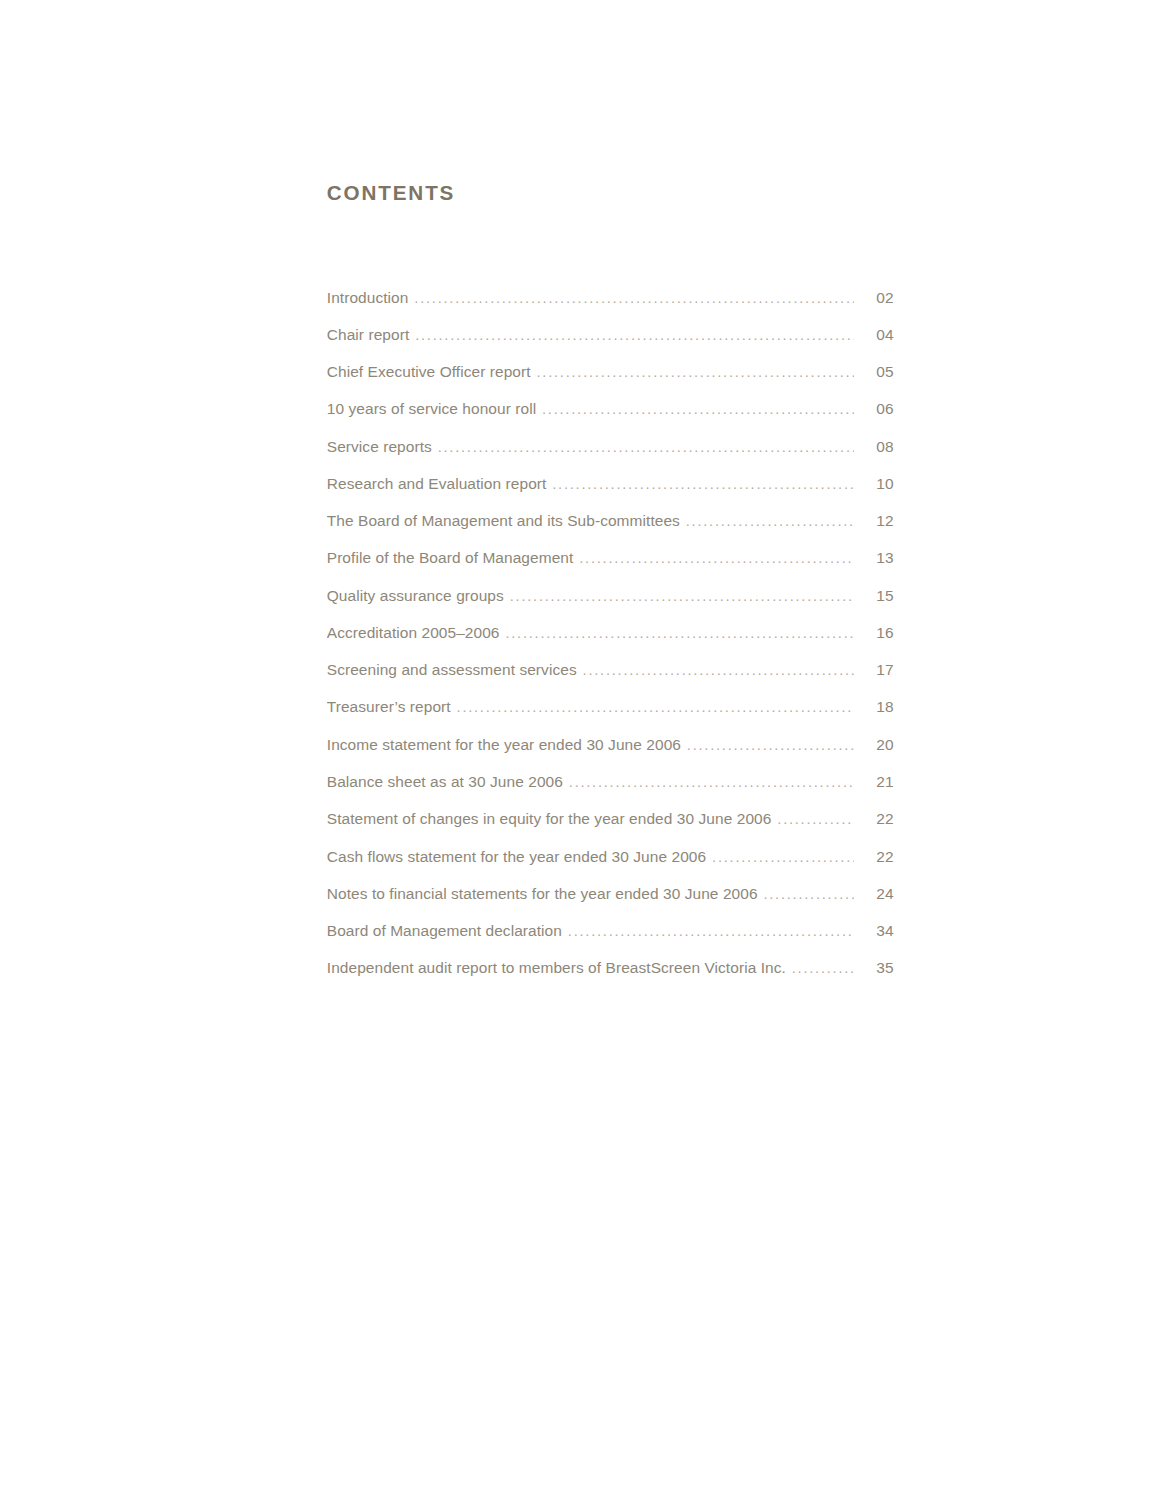Contents
Introduction................................................................................................................................................... 02
Chair report................................................................................................................................................... 04
Chief Executive Officer report................................................................................................................................................... 05
10 years of service honour roll................................................................................................................................................... 06
Service reports................................................................................................................................................... 08
Research and Evaluation report................................................................................................................................................... 10
The Board of Management and its Sub-committees................................................................................................................................................... 12
Profile of the Board of Management................................................................................................................................................... 13
Quality assurance groups................................................................................................................................................... 15
Accreditation 2005–2006................................................................................................................................................... 16
Screening and assessment services................................................................................................................................................... 17
Treasurer’s report................................................................................................................................................... 18
Income statement for the year ended 30 June 2006................................................................................................................................................... 20
Balance sheet as at 30 June 2006................................................................................................................................................... 21
Statement of changes in equity for the year ended 30 June 2006................................................................................................................................................... 22
Cash flows statement for the year ended 30 June 2006................................................................................................................................................... 22
Notes to financial statements for the year ended 30 June 2006................................................................................................................................................... 24
Board of Management declaration................................................................................................................................................... 34
Independent audit report to members of BreastScreen Victoria Inc.................................................................................................................................................... 35